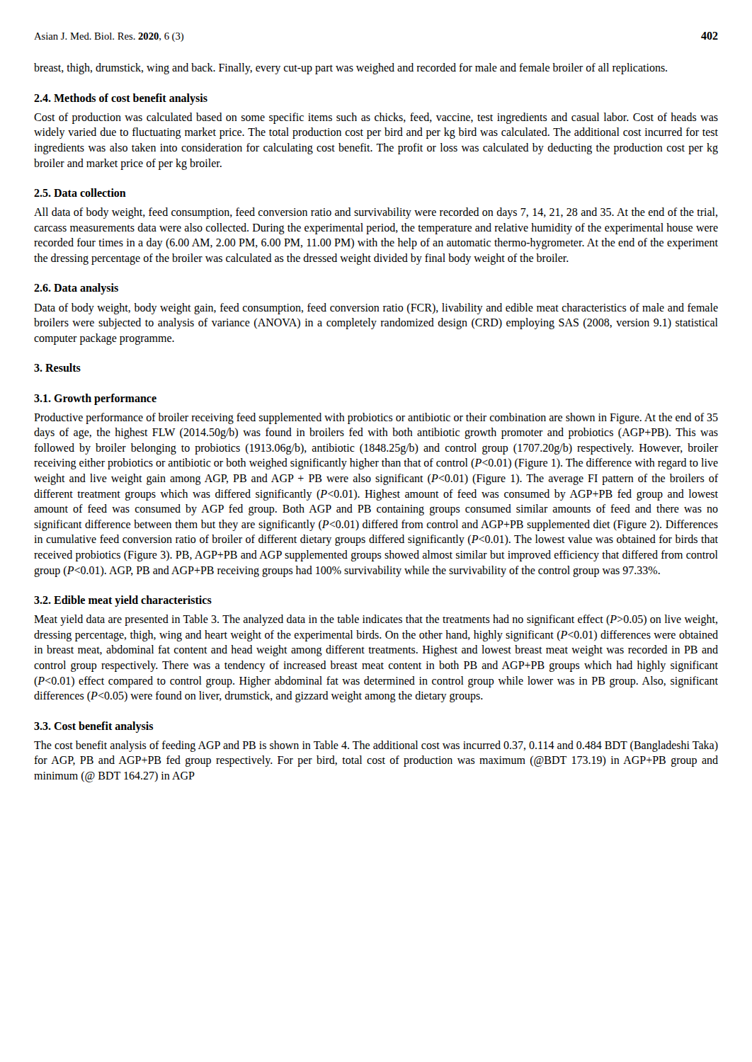Asian J. Med. Biol. Res. 2020, 6 (3) 402
breast, thigh, drumstick, wing and back. Finally, every cut-up part was weighed and recorded for male and female broiler of all replications.
2.4. Methods of cost benefit analysis
Cost of production was calculated based on some specific items such as chicks, feed, vaccine, test ingredients and casual labor. Cost of heads was widely varied due to fluctuating market price. The total production cost per bird and per kg bird was calculated. The additional cost incurred for test ingredients was also taken into consideration for calculating cost benefit. The profit or loss was calculated by deducting the production cost per kg broiler and market price of per kg broiler.
2.5. Data collection
All data of body weight, feed consumption, feed conversion ratio and survivability were recorded on days 7, 14, 21, 28 and 35. At the end of the trial, carcass measurements data were also collected. During the experimental period, the temperature and relative humidity of the experimental house were recorded four times in a day (6.00 AM, 2.00 PM, 6.00 PM, 11.00 PM) with the help of an automatic thermo-hygrometer. At the end of the experiment the dressing percentage of the broiler was calculated as the dressed weight divided by final body weight of the broiler.
2.6. Data analysis
Data of body weight, body weight gain, feed consumption, feed conversion ratio (FCR), livability and edible meat characteristics of male and female broilers were subjected to analysis of variance (ANOVA) in a completely randomized design (CRD) employing SAS (2008, version 9.1) statistical computer package programme.
3. Results
3.1. Growth performance
Productive performance of broiler receiving feed supplemented with probiotics or antibiotic or their combination are shown in Figure. At the end of 35 days of age, the highest FLW (2014.50g/b) was found in broilers fed with both antibiotic growth promoter and probiotics (AGP+PB). This was followed by broiler belonging to probiotics (1913.06g/b), antibiotic (1848.25g/b) and control group (1707.20g/b) respectively. However, broiler receiving either probiotics or antibiotic or both weighed significantly higher than that of control (P<0.01) (Figure 1). The difference with regard to live weight and live weight gain among AGP, PB and AGP + PB were also significant (P<0.01) (Figure 1). The average FI pattern of the broilers of different treatment groups which was differed significantly (P<0.01). Highest amount of feed was consumed by AGP+PB fed group and lowest amount of feed was consumed by AGP fed group. Both AGP and PB containing groups consumed similar amounts of feed and there was no significant difference between them but they are significantly (P<0.01) differed from control and AGP+PB supplemented diet (Figure 2). Differences in cumulative feed conversion ratio of broiler of different dietary groups differed significantly (P<0.01). The lowest value was obtained for birds that received probiotics (Figure 3). PB, AGP+PB and AGP supplemented groups showed almost similar but improved efficiency that differed from control group (P<0.01). AGP, PB and AGP+PB receiving groups had 100% survivability while the survivability of the control group was 97.33%.
3.2. Edible meat yield characteristics
Meat yield data are presented in Table 3. The analyzed data in the table indicates that the treatments had no significant effect (P>0.05) on live weight, dressing percentage, thigh, wing and heart weight of the experimental birds. On the other hand, highly significant (P<0.01) differences were obtained in breast meat, abdominal fat content and head weight among different treatments. Highest and lowest breast meat weight was recorded in PB and control group respectively. There was a tendency of increased breast meat content in both PB and AGP+PB groups which had highly significant (P<0.01) effect compared to control group. Higher abdominal fat was determined in control group while lower was in PB group. Also, significant differences (P<0.05) were found on liver, drumstick, and gizzard weight among the dietary groups.
3.3. Cost benefit analysis
The cost benefit analysis of feeding AGP and PB is shown in Table 4. The additional cost was incurred 0.37, 0.114 and 0.484 BDT (Bangladeshi Taka) for AGP, PB and AGP+PB fed group respectively. For per bird, total cost of production was maximum (@BDT 173.19) in AGP+PB group and minimum (@ BDT 164.27) in AGP